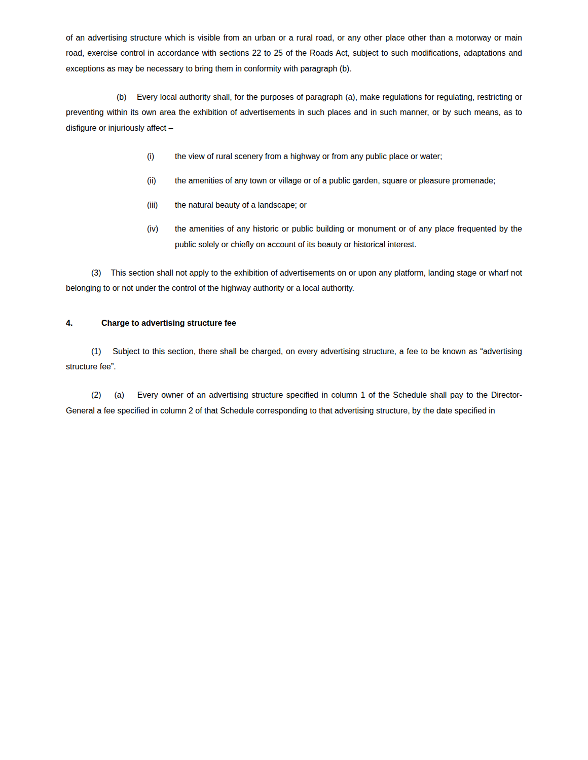of an advertising structure which is visible from an urban or a rural road, or any other place other than a motorway or main road, exercise control in accordance with sections 22 to 25 of the Roads Act, subject to such modifications, adaptations and exceptions as may be necessary to bring them in conformity with paragraph (b).
(b) Every local authority shall, for the purposes of paragraph (a), make regulations for regulating, restricting or preventing within its own area the exhibition of advertisements in such places and in such manner, or by such means, as to disfigure or injuriously affect –
(i) the view of rural scenery from a highway or from any public place or water;
(ii) the amenities of any town or village or of a public garden, square or pleasure promenade;
(iii) the natural beauty of a landscape; or
(iv) the amenities of any historic or public building or monument or of any place frequented by the public solely or chiefly on account of its beauty or historical interest.
(3) This section shall not apply to the exhibition of advertisements on or upon any platform, landing stage or wharf not belonging to or not under the control of the highway authority or a local authority.
4. Charge to advertising structure fee
(1) Subject to this section, there shall be charged, on every advertising structure, a fee to be known as “advertising structure fee”.
(2) (a) Every owner of an advertising structure specified in column 1 of the Schedule shall pay to the Director- General a fee specified in column 2 of that Schedule corresponding to that advertising structure, by the date specified in